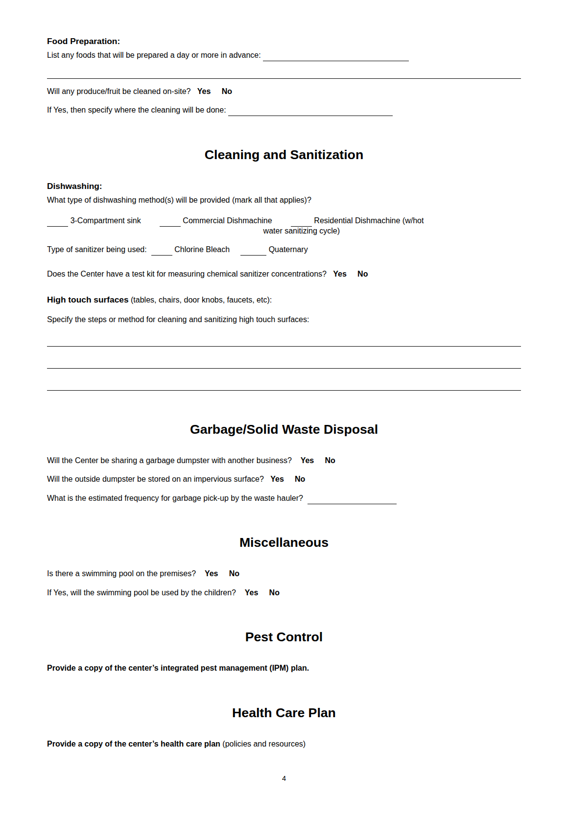Food Preparation:
List any foods that will be prepared a day or more in advance:
Will any produce/fruit be cleaned on-site? Yes No
If Yes, then specify where the cleaning will be done:
Cleaning and Sanitization
Dishwashing:
What type of dishwashing method(s) will be provided (mark all that applies)?
3-Compartment sink Commercial Dishmachine Residential Dishmachine (w/hot
water sanitizing cycle)
Type of sanitizer being used: Chlorine Bleach Quaternary
Does the Center have a test kit for measuring chemical sanitizer concentrations? Yes No
High touch surfaces (tables, chairs, door knobs, faucets, etc):
Specify the steps or method for cleaning and sanitizing high touch surfaces:
Garbage/Solid Waste Disposal
Will the Center be sharing a garbage dumpster with another business? Yes No
Will the outside dumpster be stored on an impervious surface? Yes No
What is the estimated frequency for garbage pick-up by the waste hauler?
Miscellaneous
Is there a swimming pool on the premises? Yes No
If Yes, will the swimming pool be used by the children? Yes No
Pest Control
Provide a copy of the center’s integrated pest management (IPM) plan.
Health Care Plan
Provide a copy of the center’s health care plan (policies and resources)
4